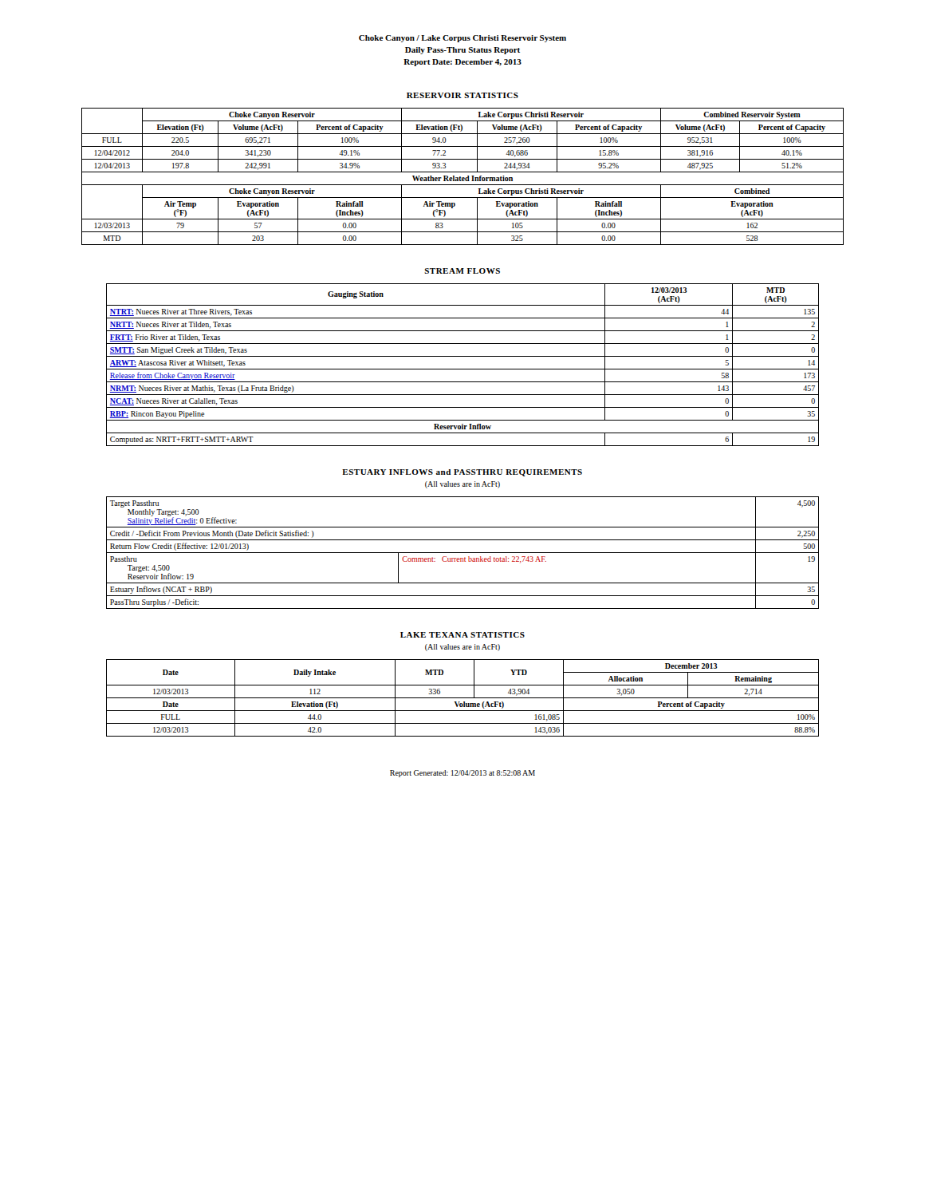Choke Canyon / Lake Corpus Christi Reservoir System
Daily Pass-Thru Status Report
Report Date: December 4, 2013
RESERVOIR STATISTICS
| | Choke Canyon Reservoir | Lake Corpus Christi Reservoir | Combined Reservoir System |
| --- | --- | --- | --- |
| Elevation (Ft) | Volume (AcFt) | Percent of Capacity | Elevation (Ft) | Volume (AcFt) | Percent of Capacity | Volume (AcFt) | Percent of Capacity |
| FULL | 220.5 | 695,271 | 100% | 94.0 | 257,260 | 100% | 952,531 | 100% |
| 12/04/2012 | 204.0 | 341,230 | 49.1% | 77.2 | 40,686 | 15.8% | 381,916 | 40.1% |
| 12/04/2013 | 197.8 | 242,991 | 34.9% | 93.3 | 244,934 | 95.2% | 487,925 | 51.2% |
| Weather Related Information |
| | Choke Canyon Reservoir | Lake Corpus Christi Reservoir | Combined |
| Air Temp (°F) | Evaporation (AcFt) | Rainfall (Inches) | Air Temp (°F) | Evaporation (AcFt) | Rainfall (Inches) | Evaporation (AcFt) |
| 12/03/2013 | 79 | 57 | 0.00 | 83 | 105 | 0.00 | 162 |
| MTD | | 203 | 0.00 | | 325 | 0.00 | 528 |
STREAM FLOWS
| Gauging Station | 12/03/2013 (AcFt) | MTD (AcFt) |
| --- | --- | --- |
| NTRT: Nueces River at Three Rivers, Texas | 44 | 135 |
| NRTT: Nueces River at Tilden, Texas | 1 | 2 |
| FRTT: Frio River at Tilden, Texas | 1 | 2 |
| SMTT: San Miguel Creek at Tilden, Texas | 0 | 0 |
| ARWT: Atascosa River at Whitsett, Texas | 5 | 14 |
| Release from Choke Canyon Reservoir | 58 | 173 |
| NRMT: Nueces River at Mathis, Texas (La Fruta Bridge) | 143 | 457 |
| NCAT: Nueces River at Calallen, Texas | 0 | 0 |
| RBP: Rincon Bayou Pipeline | 0 | 35 |
| Reservoir Inflow |
| Computed as: NRTT+FRTT+SMTT+ARWT | 6 | 19 |
ESTUARY INFLOWS and PASSTHRU REQUIREMENTS
(All values are in AcFt)
| Target Passthru Monthly Target: 4,500 Salinity Relief Credit : 0 Effective: | 4,500 |
| Credit / -Deficit From Previous Month (Date Deficit Satisfied: ) | 2,250 |
| Return Flow Credit (Effective: 12/01/2013) | 500 |
| / Passthru Target: 4,500 Reservoir Inflow: 19 / Comment: Current banked total: 22,743 AF. / | 19 |
| Estuary Inflows (NCAT + RBP) | 35 |
| PassThru Surplus / -Deficit: | 0 |
LAKE TEXANA STATISTICS
(All values are in AcFt)
| Date | Daily Intake | MTD | YTD | December 2013 |
| --- | --- | --- | --- | --- |
| Allocation | Remaining |
| 12/03/2013 | 112 | 336 | 43,904 | 3,050 | 2,714 |
| Date | Elevation (Ft) | Volume (AcFt) | Percent of Capacity |
| FULL | 44.0 | 161,085 | 100% |
| 12/03/2013 | 42.0 | 143,036 | 88.8% |
Report Generated: 12/04/2013 at 8:52:08 AM